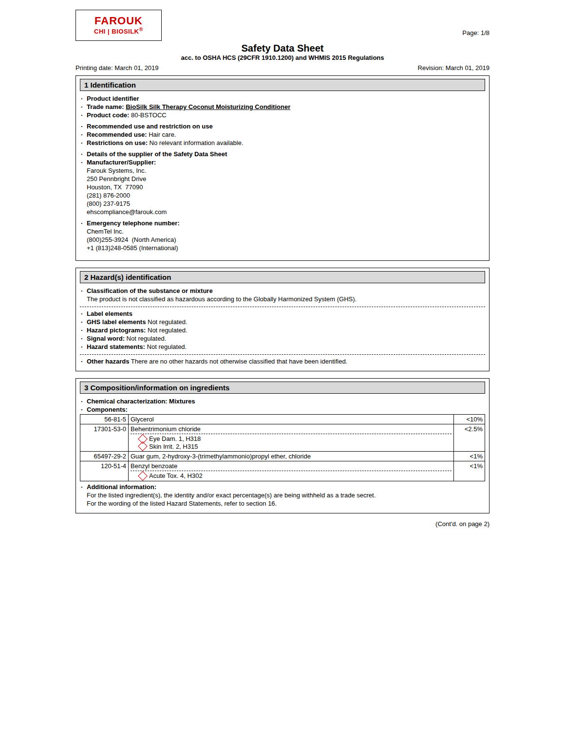FAROUK
CHI | BIOSILK®
Page: 1/8
Safety Data Sheet
acc. to OSHA HCS (29CFR 1910.1200) and WHMIS 2015 Regulations
Printing date: March 01, 2019 Revision: March 01, 2019
1 Identification
Product identifier
Trade name: BioSilk Silk Therapy Coconut Moisturizing Conditioner
Product code: 80-BSTOCC
Recommended use and restriction on use
Recommended use: Hair care.
Restrictions on use: No relevant information available.
Details of the supplier of the Safety Data Sheet
Manufacturer/Supplier:
Farouk Systems, Inc.
250 Pennbright Drive
Houston, TX 77090
(281) 876-2000
(800) 237-9175
ehscompliance@farouk.com
Emergency telephone number:
ChemTel Inc.
(800)255-3924 (North America)
+1 (813)248-0585 (International)
2 Hazard(s) identification
Classification of the substance or mixture
The product is not classified as hazardous according to the Globally Harmonized System (GHS).
Label elements
GHS label elements Not regulated.
Hazard pictograms: Not regulated.
Signal word: Not regulated.
Hazard statements: Not regulated.
Other hazards There are no other hazards not otherwise classified that have been identified.
3 Composition/information on ingredients
Chemical characterization: Mixtures
Components:
| 56-81-5 | Glycerol | <10% |
| 17301-53-0 | Behentrimonium chloride Eye Dam. 1, H318 Skin Irrit. 2, H315 | <2.5% |
| 65497-29-2 | Guar gum, 2-hydroxy-3-(trimethylammonio)propyl ether, chloride | <1% |
| 120-51-4 | Benzyl benzoate Acute Tox. 4, H302 | <1% |
Additional information:
For the listed ingredient(s), the identity and/or exact percentage(s) are being withheld as a trade secret.
For the wording of the listed Hazard Statements, refer to section 16.
(Cont'd. on page 2)